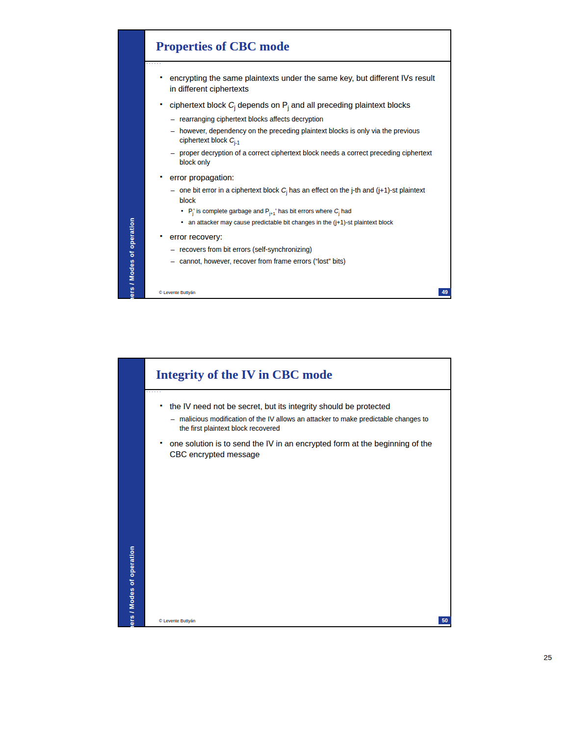Block ciphers / Modes of operation
Properties of CBC mode
······
encrypting the same plaintexts under the same key, but different IVs result in different ciphertexts
ciphertext block Cj depends on Pj and all preceding plaintext blocks
rearranging ciphertext blocks affects decryption
however, dependency on the preceding plaintext blocks is only via the previous ciphertext block Cj-1
proper decryption of a correct ciphertext block needs a correct preceding ciphertext block only
error propagation:
one bit error in a ciphertext block Cj has an effect on the j-th and (j+1)-st plaintext block
Pj' is complete garbage and Pj+1' has bit errors where Cj had
an attacker may cause predictable bit changes in the (j+1)-st plaintext block
error recovery:
recovers from bit errors (self-synchronizing)
cannot, however, recover from frame errors (“lost” bits)
© Levente Buttyán 49
Block ciphers / Modes of operation
Integrity of the IV in CBC mode
······
the IV need not be secret, but its integrity should be protected
malicious modification of the IV allows an attacker to make predictable changes to the first plaintext block recovered
one solution is to send the IV in an encrypted form at the beginning of the CBC encrypted message
© Levente Buttyán 50
25